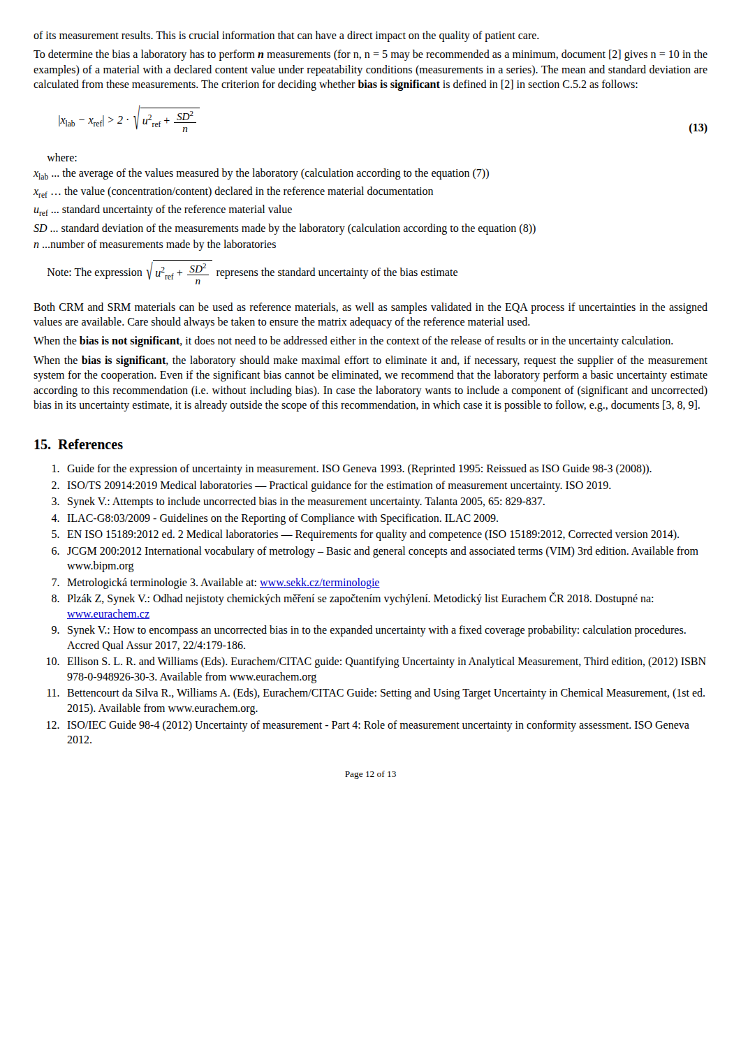of its measurement results. This is crucial information that can have a direct impact on the quality of patient care.
To determine the bias a laboratory has to perform n measurements (for n, n = 5 may be recommended as a minimum, document [2] gives n = 10 in the examples) of a material with a declared content value under repeatability conditions (measurements in a series). The mean and standard deviation are calculated from these measurements. The criterion for deciding whether bias is significant is defined in [2] in section C.5.2 as follows:
(13) |xlab − xref|>2·u2ref + SD2 n
where:
xlab ... the average of the values measured by the laboratory (calculation according to the equation (7))
xref … the value (concentration/content) declared in the reference material documentation
uref ... standard uncertainty of the reference material value
SD ... standard deviation of the measurements made by the laboratory (calculation according to the equation (8))
n ...number of measurements made by the laboratories
Note: The expression u2ref + SD2 n represens the standard uncertainty of the bias estimate
Both CRM and SRM materials can be used as reference materials, as well as samples validated in the EQA process if uncertainties in the assigned values are available. Care should always be taken to ensure the matrix adequacy of the reference material used.
When the bias is not significant, it does not need to be addressed either in the context of the release of results or in the uncertainty calculation.
When the bias is significant, the laboratory should make maximal effort to eliminate it and, if necessary, request the supplier of the measurement system for the cooperation. Even if the significant bias cannot be eliminated, we recommend that the laboratory perform a basic uncertainty estimate according to this recommendation (i.e. without including bias). In case the laboratory wants to include a component of (significant and uncorrected) bias in its uncertainty estimate, it is already outside the scope of this recommendation, in which case it is possible to follow, e.g., documents [3, 8, 9].
15. References
Guide for the expression of uncertainty in measurement. ISO Geneva 1993. (Reprinted 1995: Reissued as ISO Guide 98-3 (2008)).
ISO/TS 20914:2019 Medical laboratories — Practical guidance for the estimation of measurement uncertainty. ISO 2019.
Synek V.: Attempts to include uncorrected bias in the measurement uncertainty. Talanta 2005, 65: 829-837.
ILAC-G8:03/2009 - Guidelines on the Reporting of Compliance with Specification. ILAC 2009.
EN ISO 15189:2012 ed. 2 Medical laboratories — Requirements for quality and competence (ISO 15189:2012, Corrected version 2014).
JCGM 200:2012 International vocabulary of metrology – Basic and general concepts and associated terms (VIM) 3rd edition. Available from www.bipm.org
Metrologická terminologie 3. Available at: www.sekk.cz/terminologie
Plzák Z, Synek V.: Odhad nejistoty chemických měření se započtením vychýlení. Metodický list Eurachem ČR 2018. Dostupné na: www.eurachem.cz
Synek V.: How to encompass an uncorrected bias in to the expanded uncertainty with a fixed coverage probability: calculation procedures. Accred Qual Assur 2017, 22/4:179-186.
Ellison S. L. R. and Williams (Eds). Eurachem/CITAC guide: Quantifying Uncertainty in Analytical Measurement, Third edition, (2012) ISBN 978-0-948926-30-3. Available from www.eurachem.org
Bettencourt da Silva R., Williams A. (Eds), Eurachem/CITAC Guide: Setting and Using Target Uncertainty in Chemical Measurement, (1st ed. 2015). Available from www.eurachem.org.
ISO/IEC Guide 98-4 (2012) Uncertainty of measurement - Part 4: Role of measurement uncertainty in conformity assessment. ISO Geneva 2012.
Page 12 of 13